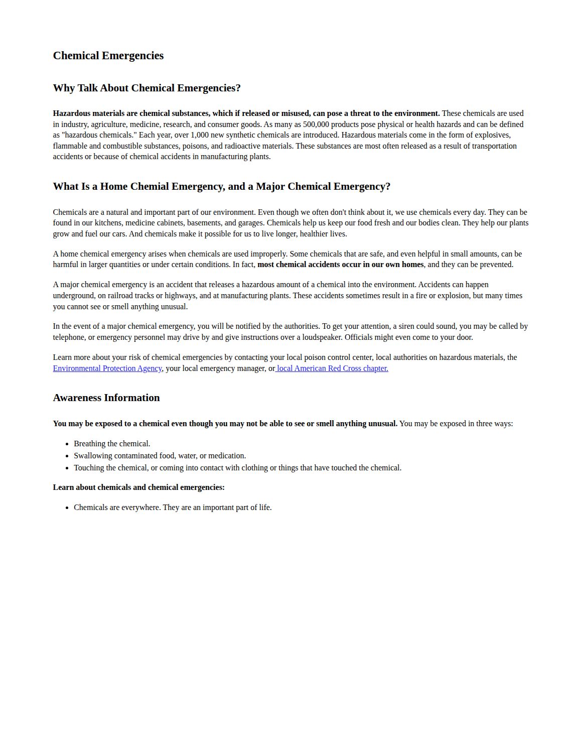Chemical Emergencies
Why Talk About Chemical Emergencies?
Hazardous materials are chemical substances, which if released or misused, can pose a threat to the environment. These chemicals are used in industry, agriculture, medicine, research, and consumer goods. As many as 500,000 products pose physical or health hazards and can be defined as "hazardous chemicals." Each year, over 1,000 new synthetic chemicals are introduced. Hazardous materials come in the form of explosives, flammable and combustible substances, poisons, and radioactive materials. These substances are most often released as a result of transportation accidents or because of chemical accidents in manufacturing plants.
What Is a Home Chemial Emergency, and a Major Chemical Emergency?
Chemicals are a natural and important part of our environment. Even though we often don't think about it, we use chemicals every day. They can be found in our kitchens, medicine cabinets, basements, and garages. Chemicals help us keep our food fresh and our bodies clean. They help our plants grow and fuel our cars. And chemicals make it possible for us to live longer, healthier lives.
A home chemical emergency arises when chemicals are used improperly. Some chemicals that are safe, and even helpful in small amounts, can be harmful in larger quantities or under certain conditions. In fact, most chemical accidents occur in our own homes, and they can be prevented.
A major chemical emergency is an accident that releases a hazardous amount of a chemical into the environment. Accidents can happen underground, on railroad tracks or highways, and at manufacturing plants. These accidents sometimes result in a fire or explosion, but many times you cannot see or smell anything unusual.
In the event of a major chemical emergency, you will be notified by the authorities. To get your attention, a siren could sound, you may be called by telephone, or emergency personnel may drive by and give instructions over a loudspeaker. Officials might even come to your door.
Learn more about your risk of chemical emergencies by contacting your local poison control center, local authorities on hazardous materials, the Environmental Protection Agency, your local emergency manager, or local American Red Cross chapter.
Awareness Information
You may be exposed to a chemical even though you may not be able to see or smell anything unusual. You may be exposed in three ways:
Breathing the chemical.
Swallowing contaminated food, water, or medication.
Touching the chemical, or coming into contact with clothing or things that have touched the chemical.
Learn about chemicals and chemical emergencies:
Chemicals are everywhere. They are an important part of life.